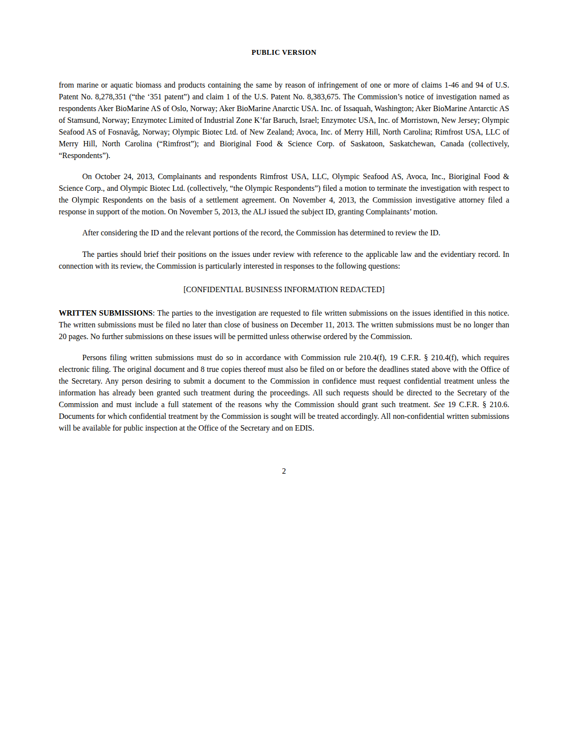PUBLIC VERSION
from marine or aquatic biomass and products containing the same by reason of infringement of one or more of claims 1-46 and 94 of U.S. Patent No. 8,278,351 (“the ‘351 patent”) and claim 1 of the U.S. Patent No. 8,383,675. The Commission’s notice of investigation named as respondents Aker BioMarine AS of Oslo, Norway; Aker BioMarine Anarctic USA. Inc. of Issaquah, Washington; Aker BioMarine Antarctic AS of Stamsund, Norway; Enzymotec Limited of Industrial Zone K’far Baruch, Israel; Enzymotec USA, Inc. of Morristown, New Jersey; Olympic Seafood AS of Fosnavåg, Norway; Olympic Biotec Ltd. of New Zealand; Avoca, Inc. of Merry Hill, North Carolina; Rimfrost USA, LLC of Merry Hill, North Carolina (“Rimfrost”); and Bioriginal Food & Science Corp. of Saskatoon, Saskatchewan, Canada (collectively, “Respondents”).
On October 24, 2013, Complainants and respondents Rimfrost USA, LLC, Olympic Seafood AS, Avoca, Inc., Bioriginal Food & Science Corp., and Olympic Biotec Ltd. (collectively, “the Olympic Respondents”) filed a motion to terminate the investigation with respect to the Olympic Respondents on the basis of a settlement agreement. On November 4, 2013, the Commission investigative attorney filed a response in support of the motion. On November 5, 2013, the ALJ issued the subject ID, granting Complainants’ motion.
After considering the ID and the relevant portions of the record, the Commission has determined to review the ID.
The parties should brief their positions on the issues under review with reference to the applicable law and the evidentiary record. In connection with its review, the Commission is particularly interested in responses to the following questions:
[CONFIDENTIAL BUSINESS INFORMATION REDACTED]
WRITTEN SUBMISSIONS: The parties to the investigation are requested to file written submissions on the issues identified in this notice. The written submissions must be filed no later than close of business on December 11, 2013. The written submissions must be no longer than 20 pages. No further submissions on these issues will be permitted unless otherwise ordered by the Commission.
Persons filing written submissions must do so in accordance with Commission rule 210.4(f), 19 C.F.R. § 210.4(f), which requires electronic filing. The original document and 8 true copies thereof must also be filed on or before the deadlines stated above with the Office of the Secretary. Any person desiring to submit a document to the Commission in confidence must request confidential treatment unless the information has already been granted such treatment during the proceedings. All such requests should be directed to the Secretary of the Commission and must include a full statement of the reasons why the Commission should grant such treatment. See 19 C.F.R. § 210.6. Documents for which confidential treatment by the Commission is sought will be treated accordingly. All non-confidential written submissions will be available for public inspection at the Office of the Secretary and on EDIS.
2